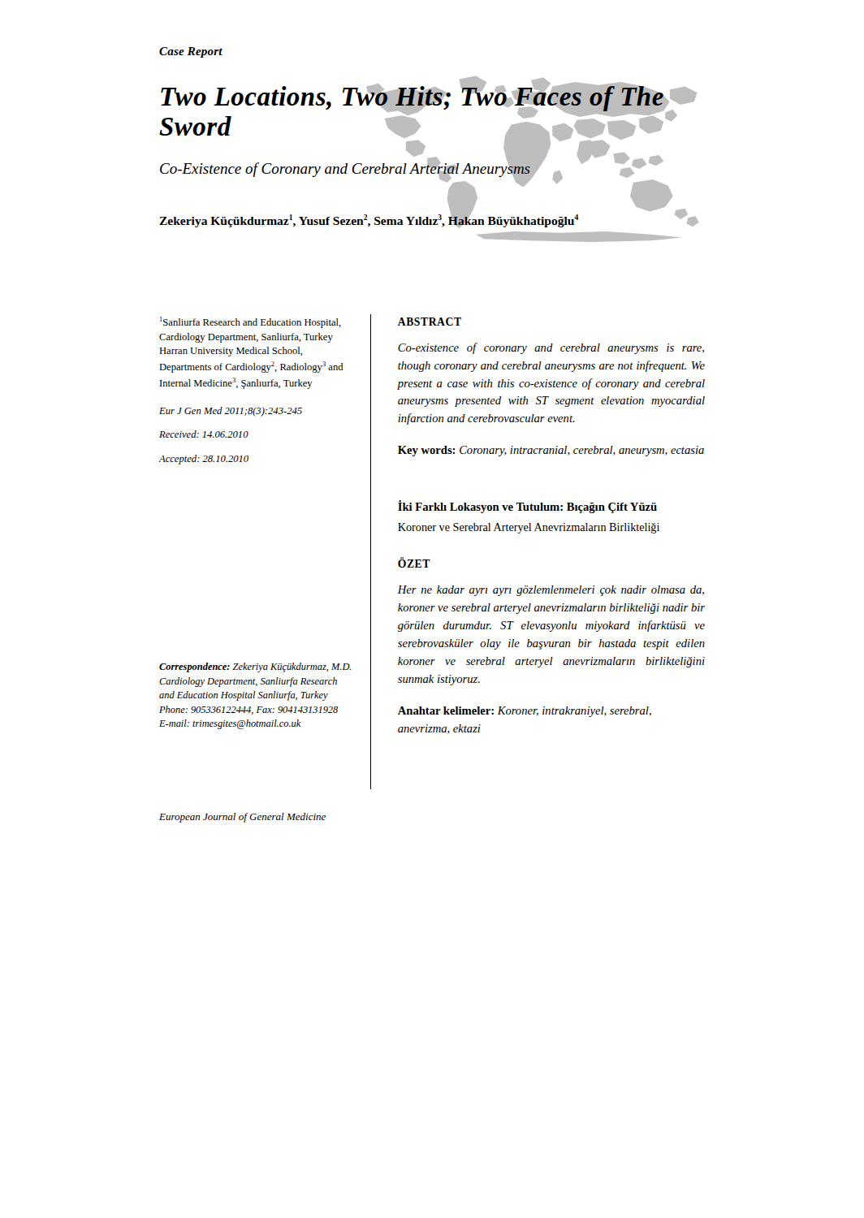Case Report
Two Locations, Two Hits; Two Faces of The Sword
Co-Existence of Coronary and Cerebral Arterial Aneurysms
Zekeriya Küçükdurmaz1, Yusuf Sezen2, Sema Yıldız3, Hakan Büyükhatipoğlu4
1Sanliurfa Research and Education Hospital, Cardiology Department, Sanliurfa, Turkey Harran University Medical School, Departments of Cardiology2, Radiology3 and Internal Medicine3, Şanlıurfa, Turkey
Eur J Gen Med 2011;8(3):243-245
Received: 14.06.2010
Accepted: 28.10.2010
Correspondence: Zekeriya Küçükdurmaz, M.D. Cardiology Department, Sanliurfa Research and Education Hospital Sanliurfa, Turkey
Phone: 905336122444, Fax: 904143131928
E-mail: trimesgites@hotmail.co.uk
ABSTRACT
Co-existence of coronary and cerebral aneurysms is rare, though coronary and cerebral aneurysms are not infrequent. We present a case with this co-existence of coronary and cerebral aneurysms presented with ST segment elevation myocardial infarction and cerebrovascular event.
Key words: Coronary, intracranial, cerebral, aneurysm, ectasia
İki Farklı Lokasyon ve Tutulum: Bıçağın Çift Yüzü
Koroner ve Serebral Arteryel Anevrizmaların Birlikteliği
ÖZET
Her ne kadar ayrı ayrı gözlemlenmeleri çok nadir olmasa da, koroner ve serebral arteryel anevrizmaların birlikteliği nadir bir görülen durumdur. ST elevasyonlu miyokard infarktüsü ve serebrovasküler olay ile başvuran bir hastada tespit edilen koroner ve serebral arteryel anevrizmaların birlikteliğini sunmak istiyoruz.
Anahtar kelimeler: Koroner, intrakraniyel, serebral, anevrizma, ektazi
European Journal of General Medicine